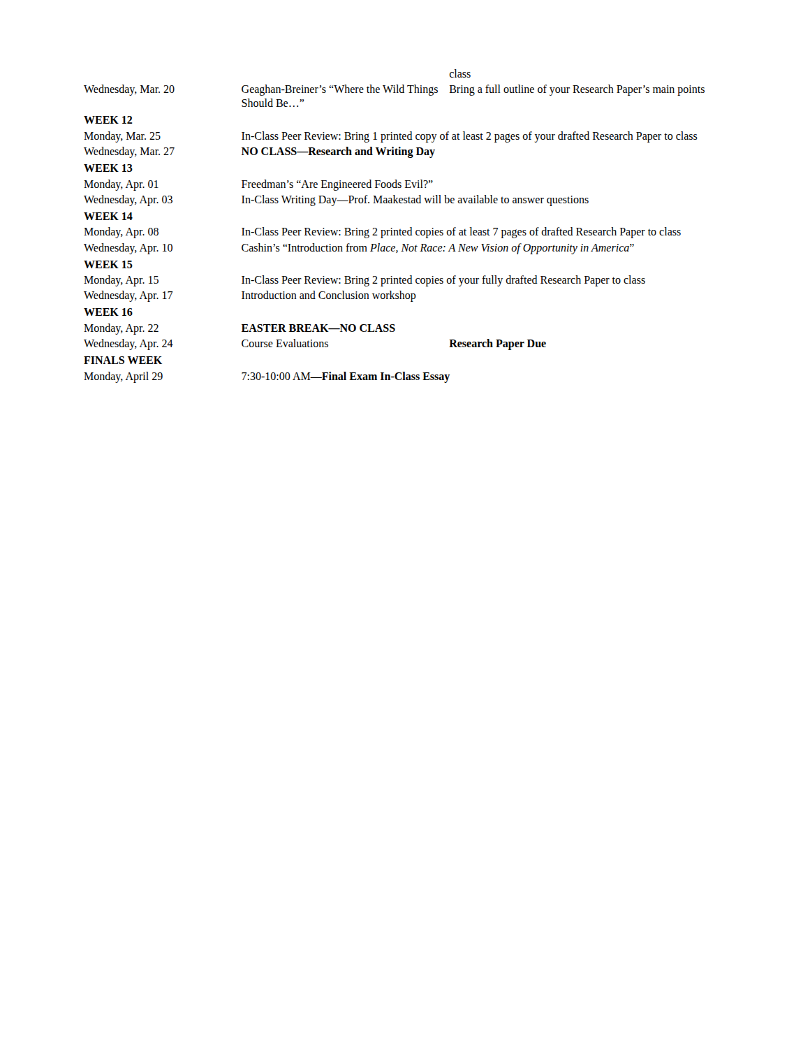| | | class |
| Wednesday, Mar. 20 | Geaghan-Breiner’s “Where the Wild Things Should Be…” | Bring a full outline of your Research Paper’s main points |
| WEEK 12 | | |
| Monday, Mar. 25 | In-Class Peer Review: Bring 1 printed copy of at least 2 pages of your drafted Research Paper to class |
| Wednesday, Mar. 27 | NO CLASS—Research and Writing Day |
| WEEK 13 | | |
| Monday, Apr. 01 | Freedman’s “Are Engineered Foods Evil?” |
| Wednesday, Apr. 03 | In-Class Writing Day—Prof. Maakestad will be available to answer questions |
| WEEK 14 | | |
| Monday, Apr. 08 | In-Class Peer Review: Bring 2 printed copies of at least 7 pages of drafted Research Paper to class |
| Wednesday, Apr. 10 | Cashin’s “Introduction from Place, Not Race: A New Vision of Opportunity in America ” |
| WEEK 15 | | |
| Monday, Apr. 15 | In-Class Peer Review: Bring 2 printed copies of your fully drafted Research Paper to class |
| Wednesday, Apr. 17 | Introduction and Conclusion workshop |
| WEEK 16 | | |
| Monday, Apr. 22 | EASTER BREAK—NO CLASS |
| Wednesday, Apr. 24 | Course Evaluations | Research Paper Due |
| FINALS WEEK | | |
| Monday, April 29 | 7:30-10:00 AM— Final Exam In-Class Essay |